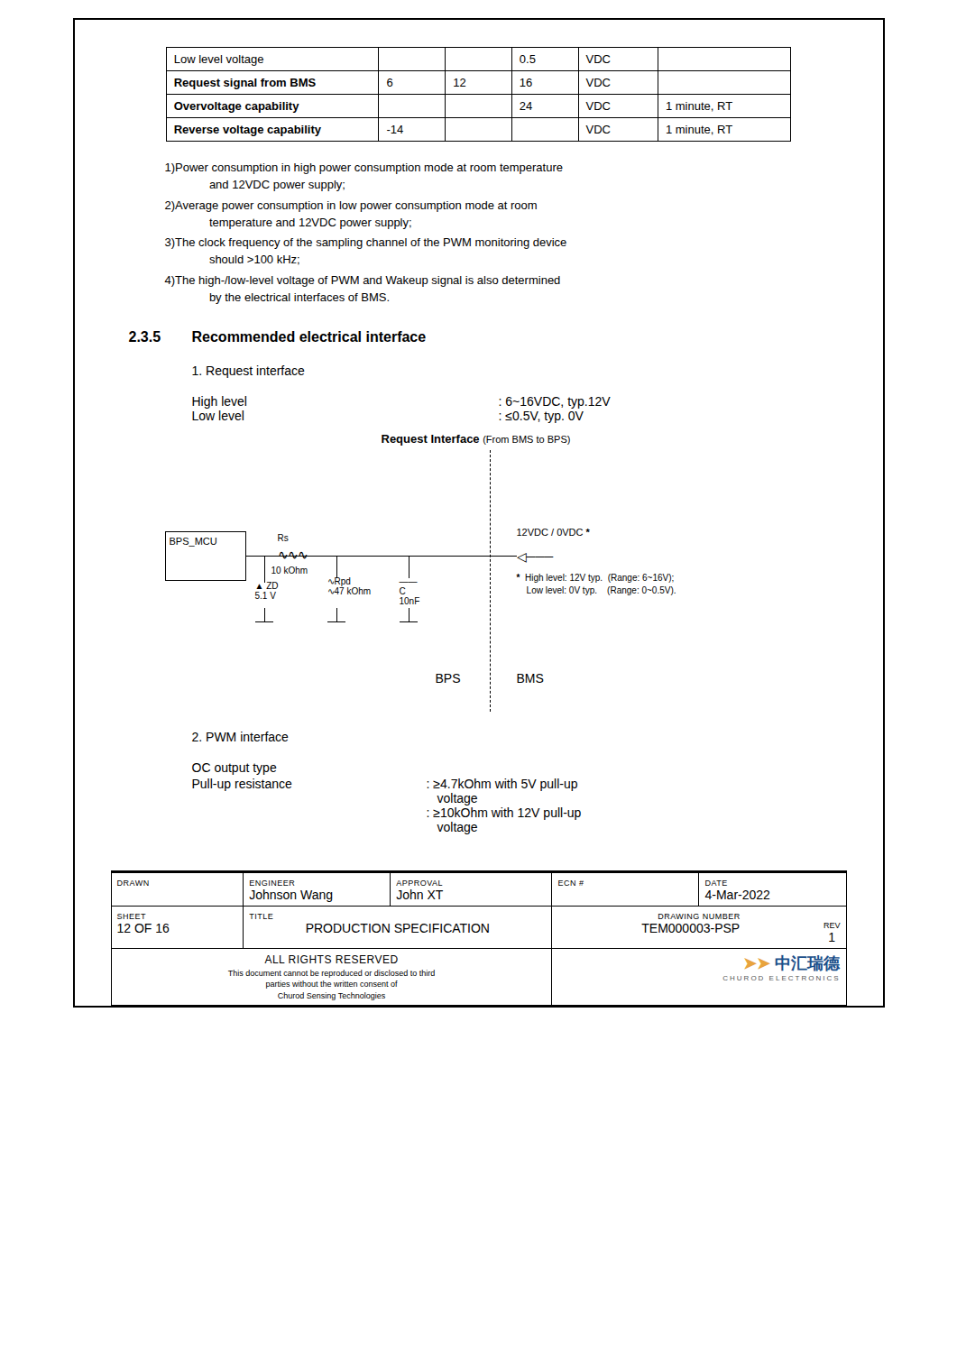| Low level voltage | | | 0.5 | VDC | |
| Request signal from BMS | 6 | 12 | 16 | VDC | |
| Overvoltage capability | | | 24 | VDC | 1 minute, RT |
| Reverse voltage capability | -14 | | | VDC | 1 minute, RT |
1)Power consumption in high power consumption mode at room temperature and 12VDC power supply;
2)Average power consumption in low power consumption mode at room temperature and 12VDC power supply;
3)The clock frequency of the sampling channel of the PWM monitoring device should >100 kHz;
4)The high-/low-level voltage of PWM and Wakeup signal is also determined by the electrical interfaces of BMS.
2.3.5 Recommended electrical interface
1. Request interface
High level
: 6~16VDC, typ.12V
Low level
: ≤0.5V, typ. 0V
Request Interface (From BMS to BPS)
BPS_MCU
∿∿∿
Rs
10 kOhm
▲ ZD
5.1 V
∿Rpd
∿47 kOhm
——
C
10nF
12VDC / 0VDC *
◁───
* High level: 12V typ. (Range: 6~16V);
Low level: 0V typ. (Range: 0~0.5V).
BPS
BMS
2. PWM interface
OC output type
Pull-up resistance
: ≥4.7kOhm with 5V pull-up
voltage
: ≥10kOhm with 12V pull-up
voltage
| DRAWN | ENGINEER Johnson Wang | APPROVAL John XT | ECN # | DATE 4-Mar-2022 |
| SHEET 12 OF 16 | TITLE PRODUCTION SPECIFICATION | DRAWING NUMBER TEM000003-PSP REV 1 |
| ALL RIGHTS RESERVED This document cannot be reproduced or disclosed to third parties without the written consent of Churod Sensing Technologies | ➤➤ 中汇瑞德 CHUROD ELECTRONICS |